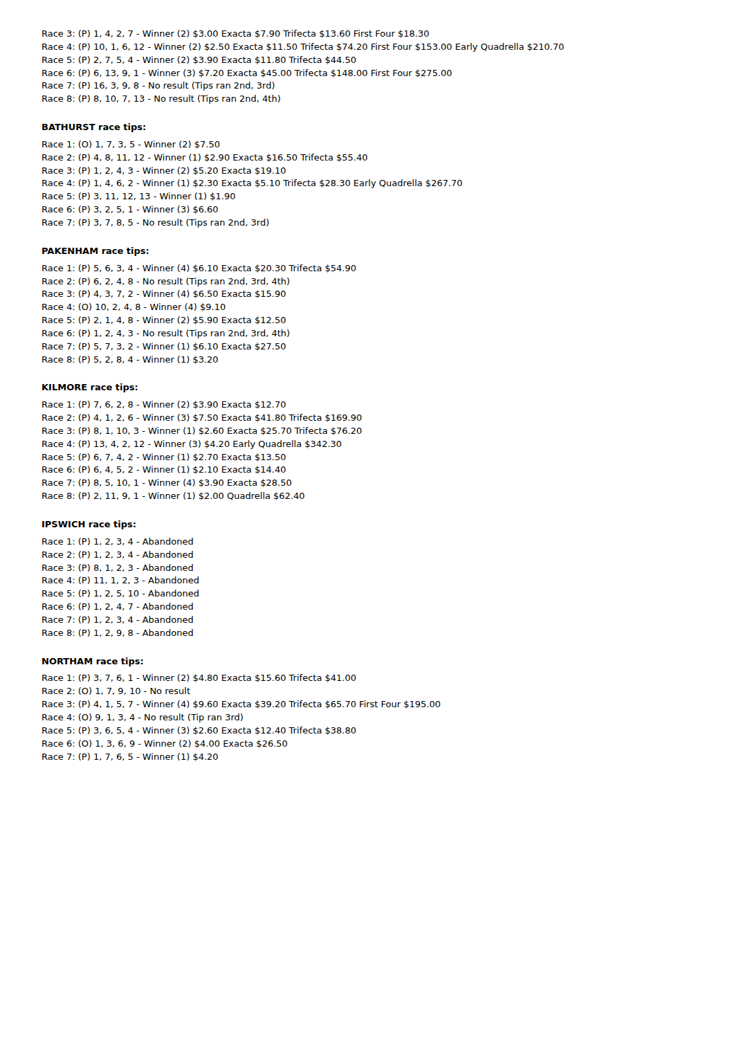Race 3: (P) 1, 4, 2, 7 - Winner (2) $3.00 Exacta $7.90 Trifecta $13.60 First Four $18.30
Race 4: (P) 10, 1, 6, 12 - Winner (2) $2.50 Exacta $11.50 Trifecta $74.20 First Four $153.00 Early Quadrella $210.70
Race 5: (P) 2, 7, 5, 4 - Winner (2) $3.90 Exacta $11.80 Trifecta $44.50
Race 6: (P) 6, 13, 9, 1 - Winner (3) $7.20 Exacta $45.00 Trifecta $148.00 First Four $275.00
Race 7: (P) 16, 3, 9, 8 - No result (Tips ran 2nd, 3rd)
Race 8: (P) 8, 10, 7, 13 - No result (Tips ran 2nd, 4th)
BATHURST race tips:
Race 1: (O) 1, 7, 3, 5 - Winner (2) $7.50
Race 2: (P) 4, 8, 11, 12 - Winner (1) $2.90 Exacta $16.50 Trifecta $55.40
Race 3: (P) 1, 2, 4, 3 - Winner (2) $5.20 Exacta $19.10
Race 4: (P) 1, 4, 6, 2 - Winner (1) $2.30 Exacta $5.10 Trifecta $28.30 Early Quadrella $267.70
Race 5: (P) 3, 11, 12, 13 - Winner (1) $1.90
Race 6: (P) 3, 2, 5, 1 - Winner (3) $6.60
Race 7: (P) 3, 7, 8, 5 - No result (Tips ran 2nd, 3rd)
PAKENHAM race tips:
Race 1: (P) 5, 6, 3, 4 - Winner (4) $6.10 Exacta $20.30 Trifecta $54.90
Race 2: (P) 6, 2, 4, 8 - No result (Tips ran 2nd, 3rd, 4th)
Race 3: (P) 4, 3, 7, 2 - Winner (4) $6.50 Exacta $15.90
Race 4: (O) 10, 2, 4, 8 - Winner (4) $9.10
Race 5: (P) 2, 1, 4, 8 - Winner (2) $5.90 Exacta $12.50
Race 6: (P) 1, 2, 4, 3 - No result (Tips ran 2nd, 3rd, 4th)
Race 7: (P) 5, 7, 3, 2 - Winner (1) $6.10 Exacta $27.50
Race 8: (P) 5, 2, 8, 4 - Winner (1) $3.20
KILMORE race tips:
Race 1: (P) 7, 6, 2, 8 - Winner (2) $3.90 Exacta $12.70
Race 2: (P) 4, 1, 2, 6 - Winner (3) $7.50 Exacta $41.80 Trifecta $169.90
Race 3: (P) 8, 1, 10, 3 - Winner (1) $2.60 Exacta $25.70 Trifecta $76.20
Race 4: (P) 13, 4, 2, 12 - Winner (3) $4.20 Early Quadrella $342.30
Race 5: (P) 6, 7, 4, 2 - Winner (1) $2.70 Exacta $13.50
Race 6: (P) 6, 4, 5, 2 - Winner (1) $2.10 Exacta $14.40
Race 7: (P) 8, 5, 10, 1 - Winner (4) $3.90 Exacta $28.50
Race 8: (P) 2, 11, 9, 1 - Winner (1) $2.00 Quadrella $62.40
IPSWICH race tips:
Race 1: (P) 1, 2, 3, 4 - Abandoned
Race 2: (P) 1, 2, 3, 4 - Abandoned
Race 3: (P) 8, 1, 2, 3 - Abandoned
Race 4: (P) 11, 1, 2, 3 - Abandoned
Race 5: (P) 1, 2, 5, 10 - Abandoned
Race 6: (P) 1, 2, 4, 7 - Abandoned
Race 7: (P) 1, 2, 3, 4 - Abandoned
Race 8: (P) 1, 2, 9, 8 - Abandoned
NORTHAM race tips:
Race 1: (P) 3, 7, 6, 1 - Winner (2) $4.80 Exacta $15.60 Trifecta $41.00
Race 2: (O) 1, 7, 9, 10 - No result
Race 3: (P) 4, 1, 5, 7 - Winner (4) $9.60 Exacta $39.20 Trifecta $65.70 First Four $195.00
Race 4: (O) 9, 1, 3, 4 - No result (Tip ran 3rd)
Race 5: (P) 3, 6, 5, 4 - Winner (3) $2.60 Exacta $12.40 Trifecta $38.80
Race 6: (O) 1, 3, 6, 9 - Winner (2) $4.00 Exacta $26.50
Race 7: (P) 1, 7, 6, 5 - Winner (1) $4.20